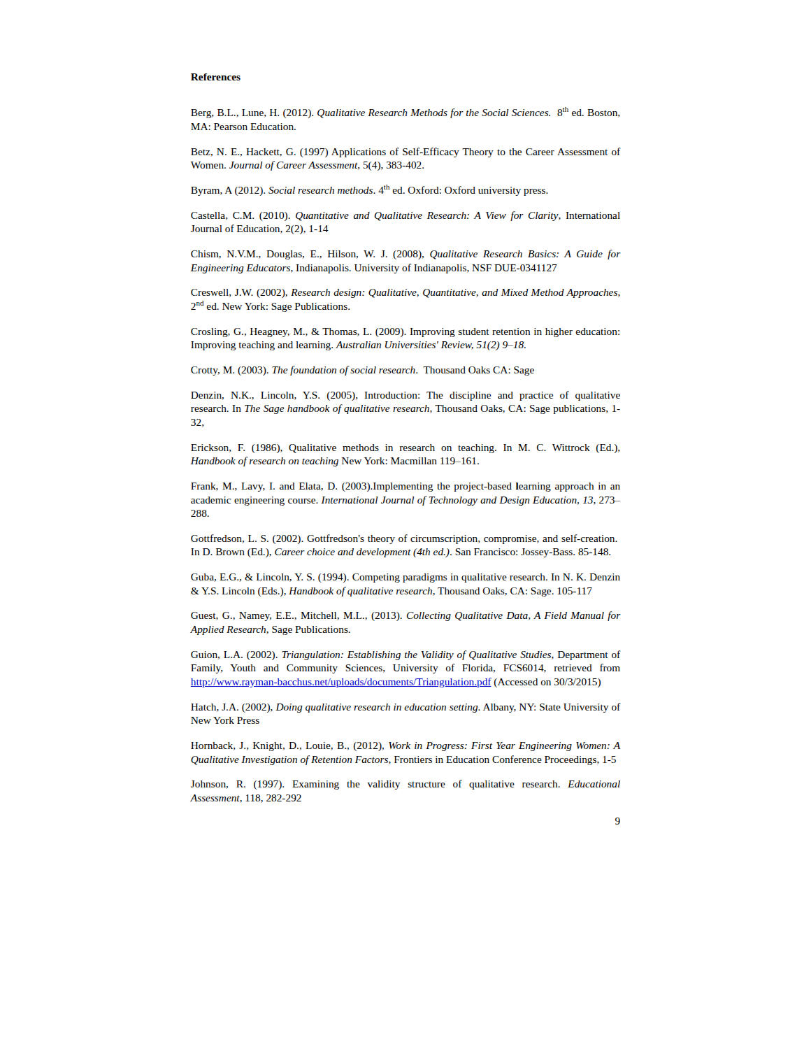References
Berg, B.L., Lune, H. (2012). Qualitative Research Methods for the Social Sciences. 8th ed. Boston, MA: Pearson Education.
Betz, N. E., Hackett, G. (1997) Applications of Self-Efficacy Theory to the Career Assessment of Women. Journal of Career Assessment, 5(4), 383-402.
Byram, A (2012). Social research methods. 4th ed. Oxford: Oxford university press.
Castella, C.M. (2010). Quantitative and Qualitative Research: A View for Clarity, International Journal of Education, 2(2), 1-14
Chism, N.V.M., Douglas, E., Hilson, W. J. (2008), Qualitative Research Basics: A Guide for Engineering Educators, Indianapolis. University of Indianapolis, NSF DUE-0341127
Creswell, J.W. (2002), Research design: Qualitative, Quantitative, and Mixed Method Approaches, 2nd ed. New York: Sage Publications.
Crosling, G., Heagney, M., & Thomas, L. (2009). Improving student retention in higher education: Improving teaching and learning. Australian Universities' Review, 51(2) 9–18.
Crotty, M. (2003). The foundation of social research. Thousand Oaks CA: Sage
Denzin, N.K., Lincoln, Y.S. (2005), Introduction: The discipline and practice of qualitative research. In The Sage handbook of qualitative research, Thousand Oaks, CA: Sage publications, 1-32,
Erickson, F. (1986), Qualitative methods in research on teaching. In M. C. Wittrock (Ed.), Handbook of research on teaching New York: Macmillan 119–161.
Frank, M., Lavy, I. and Elata, D. (2003).Implementing the project-based learning approach in an academic engineering course. International Journal of Technology and Design Education, 13, 273–288.
Gottfredson, L. S. (2002). Gottfredson's theory of circumscription, compromise, and self-creation. In D. Brown (Ed.), Career choice and development (4th ed.). San Francisco: Jossey-Bass. 85-148.
Guba, E.G., & Lincoln, Y. S. (1994). Competing paradigms in qualitative research. In N. K. Denzin & Y.S. Lincoln (Eds.), Handbook of qualitative research, Thousand Oaks, CA: Sage. 105-117
Guest, G., Namey, E.E., Mitchell, M.L., (2013). Collecting Qualitative Data, A Field Manual for Applied Research, Sage Publications.
Guion, L.A. (2002). Triangulation: Establishing the Validity of Qualitative Studies, Department of Family, Youth and Community Sciences, University of Florida, FCS6014, retrieved from http://www.rayman-bacchus.net/uploads/documents/Triangulation.pdf (Accessed on 30/3/2015)
Hatch, J.A. (2002), Doing qualitative research in education setting. Albany, NY: State University of New York Press
Hornback, J., Knight, D., Louie, B., (2012), Work in Progress: First Year Engineering Women: A Qualitative Investigation of Retention Factors, Frontiers in Education Conference Proceedings, 1-5
Johnson, R. (1997). Examining the validity structure of qualitative research. Educational Assessment, 118, 282-292
9